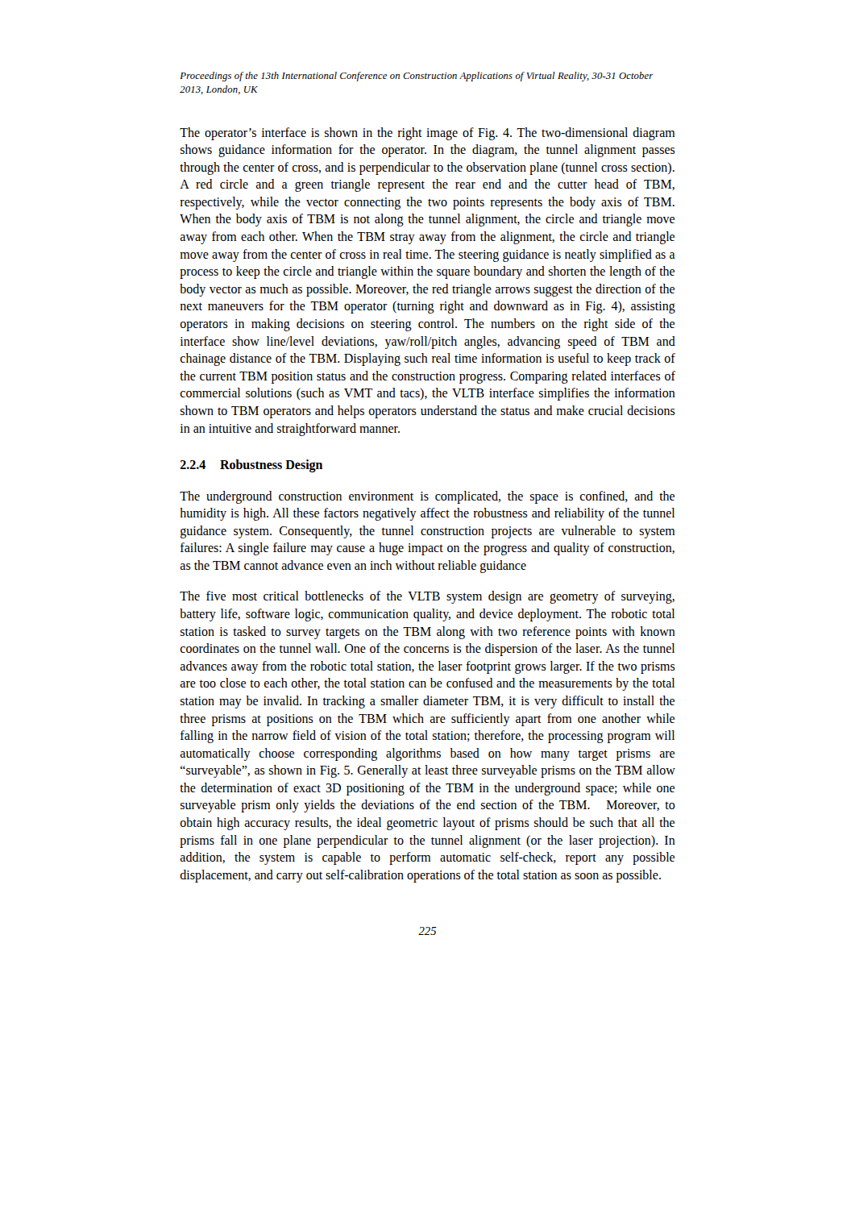Proceedings of the 13th International Conference on Construction Applications of Virtual Reality, 30-31 October 2013, London, UK
The operator’s interface is shown in the right image of Fig. 4. The two-dimensional diagram shows guidance information for the operator. In the diagram, the tunnel alignment passes through the center of cross, and is perpendicular to the observation plane (tunnel cross section). A red circle and a green triangle represent the rear end and the cutter head of TBM, respectively, while the vector connecting the two points represents the body axis of TBM. When the body axis of TBM is not along the tunnel alignment, the circle and triangle move away from each other. When the TBM stray away from the alignment, the circle and triangle move away from the center of cross in real time. The steering guidance is neatly simplified as a process to keep the circle and triangle within the square boundary and shorten the length of the body vector as much as possible. Moreover, the red triangle arrows suggest the direction of the next maneuvers for the TBM operator (turning right and downward as in Fig. 4), assisting operators in making decisions on steering control. The numbers on the right side of the interface show line/level deviations, yaw/roll/pitch angles, advancing speed of TBM and chainage distance of the TBM. Displaying such real time information is useful to keep track of the current TBM position status and the construction progress. Comparing related interfaces of commercial solutions (such as VMT and tacs), the VLTB interface simplifies the information shown to TBM operators and helps operators understand the status and make crucial decisions in an intuitive and straightforward manner.
2.2.4 Robustness Design
The underground construction environment is complicated, the space is confined, and the humidity is high. All these factors negatively affect the robustness and reliability of the tunnel guidance system. Consequently, the tunnel construction projects are vulnerable to system failures: A single failure may cause a huge impact on the progress and quality of construction, as the TBM cannot advance even an inch without reliable guidance
The five most critical bottlenecks of the VLTB system design are geometry of surveying, battery life, software logic, communication quality, and device deployment. The robotic total station is tasked to survey targets on the TBM along with two reference points with known coordinates on the tunnel wall. One of the concerns is the dispersion of the laser. As the tunnel advances away from the robotic total station, the laser footprint grows larger. If the two prisms are too close to each other, the total station can be confused and the measurements by the total station may be invalid. In tracking a smaller diameter TBM, it is very difficult to install the three prisms at positions on the TBM which are sufficiently apart from one another while falling in the narrow field of vision of the total station; therefore, the processing program will automatically choose corresponding algorithms based on how many target prisms are “surveyable”, as shown in Fig. 5. Generally at least three surveyable prisms on the TBM allow the determination of exact 3D positioning of the TBM in the underground space; while one surveyable prism only yields the deviations of the end section of the TBM. Moreover, to obtain high accuracy results, the ideal geometric layout of prisms should be such that all the prisms fall in one plane perpendicular to the tunnel alignment (or the laser projection). In addition, the system is capable to perform automatic self-check, report any possible displacement, and carry out self-calibration operations of the total station as soon as possible.
225